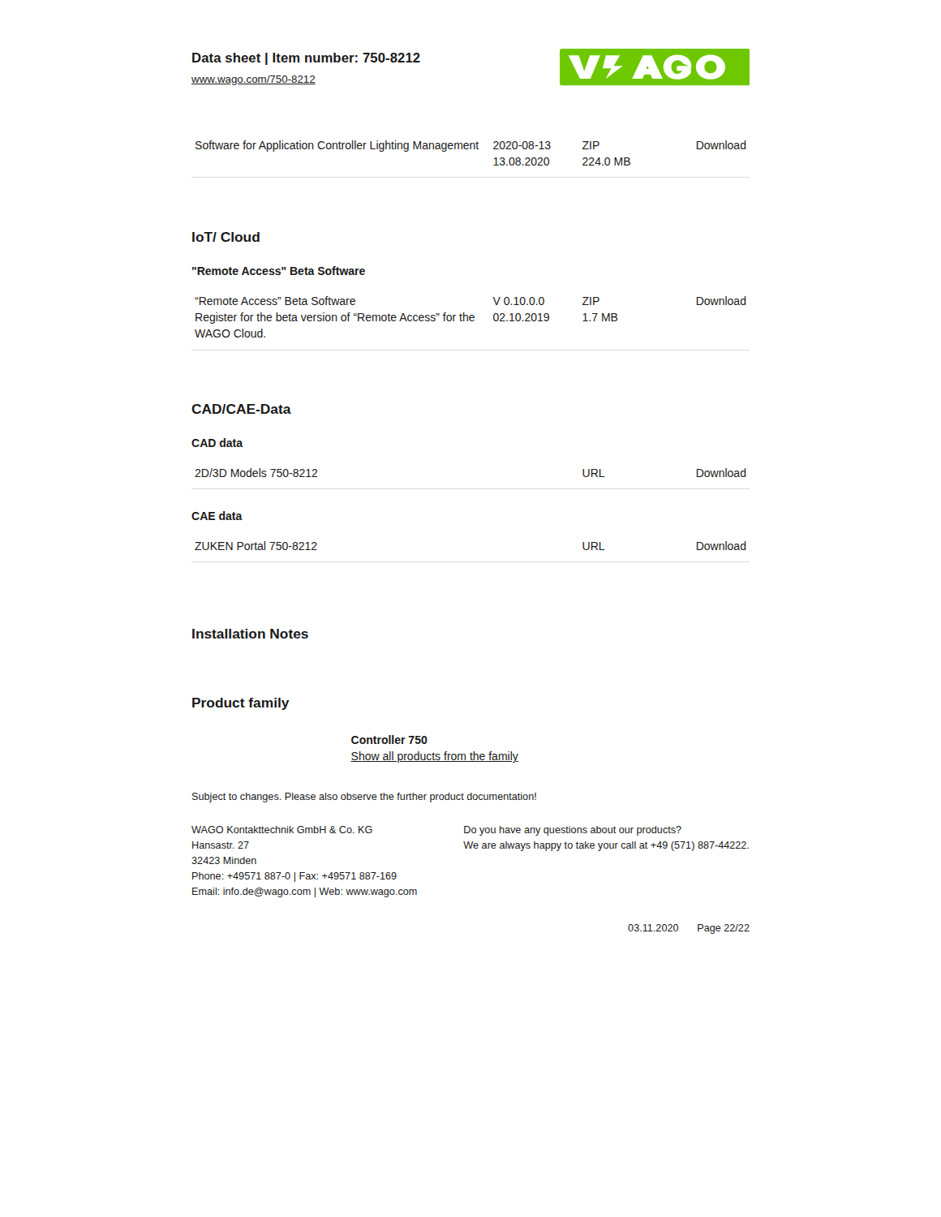Data sheet | Item number: 750-8212
www.wago.com/750-8212
| Software for Application Controller Lighting Management | 2020-08-13 13.08.2020 | ZIP 224.0 MB | Download |
IoT/ Cloud
"Remote Access" Beta Software
| “Remote Access” Beta Software Register for the beta version of “Remote Access” for the WAGO Cloud. | V 0.10.0.0 02.10.2019 | ZIP 1.7 MB | Download |
CAD/CAE-Data
CAD data
| 2D/3D Models 750-8212 | | URL | Download |
CAE data
| ZUKEN Portal 750-8212 | | URL | Download |
Installation Notes
Product family
Controller 750
Show all products from the family
Subject to changes. Please also observe the further product documentation!
WAGO Kontakttechnik GmbH & Co. KG
Hansastr. 27
32423 Minden
Phone: +49571 887-0 | Fax: +49571 887-169
Email: info.de@wago.com | Web: www.wago.com
Do you have any questions about our products?
We are always happy to take your call at +49 (571) 887-44222.
03.11.2020 Page 22/22